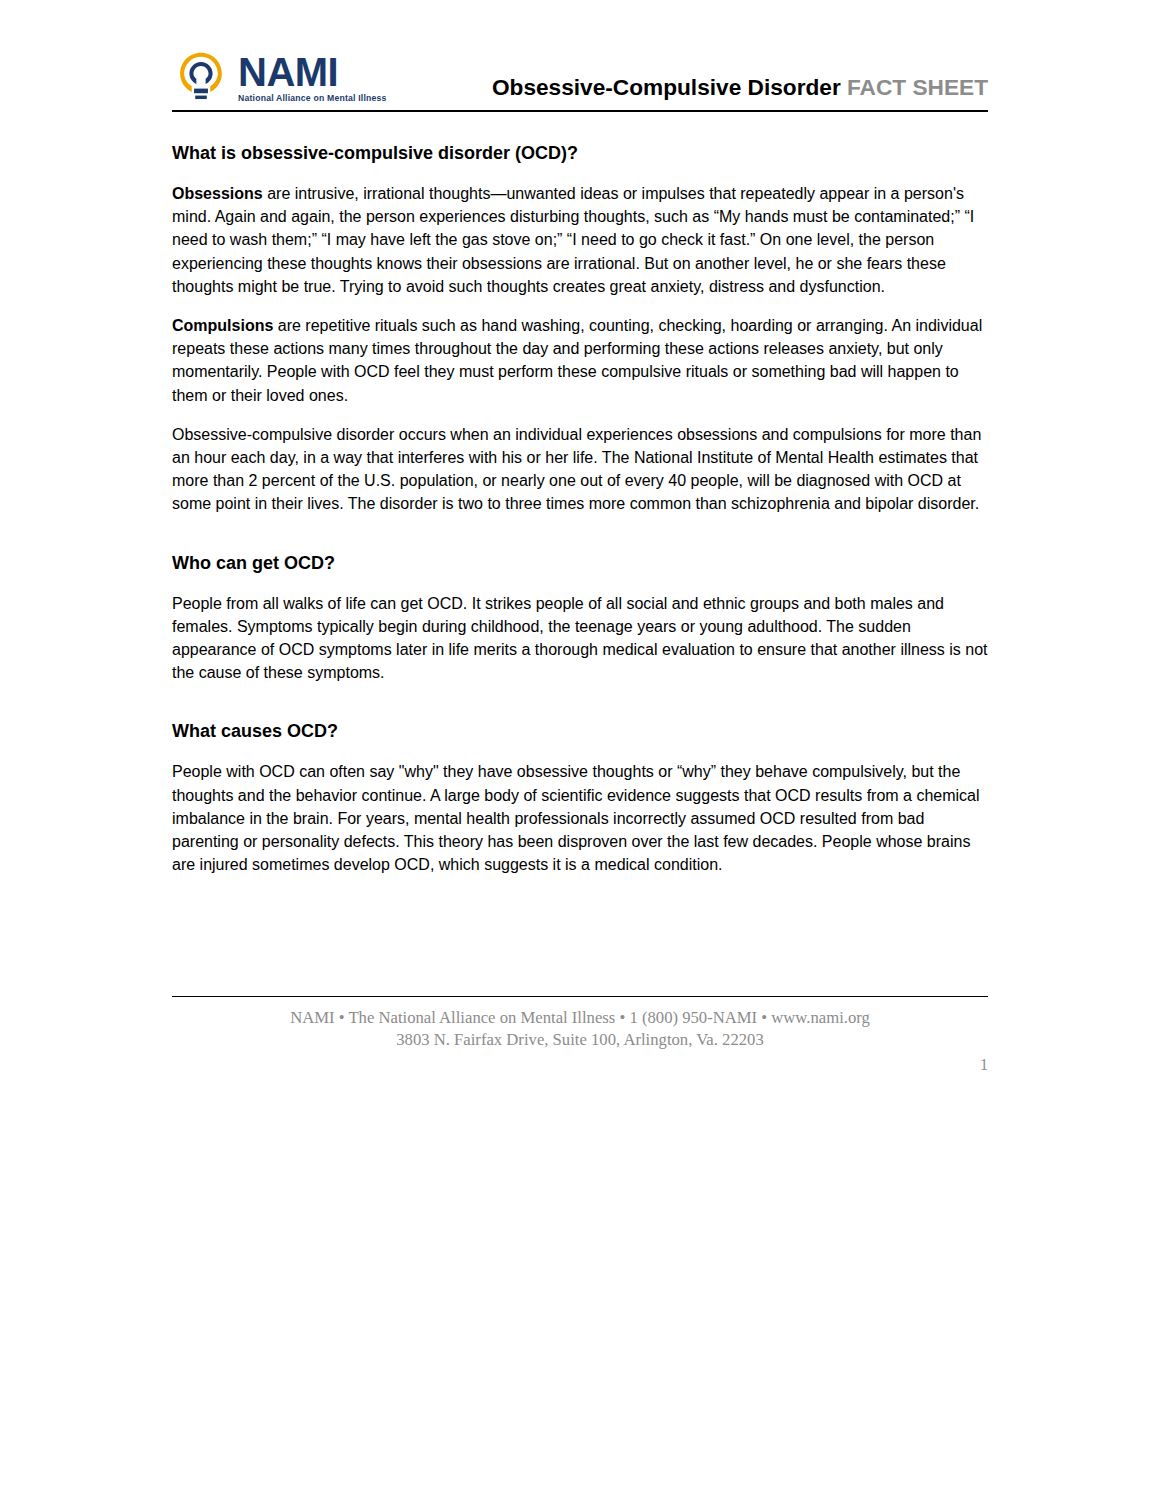NAMI National Alliance on Mental Illness
Obsessive-Compulsive Disorder FACT SHEET
What is obsessive-compulsive disorder (OCD)?
Obsessions are intrusive, irrational thoughts—unwanted ideas or impulses that repeatedly appear in a person's mind. Again and again, the person experiences disturbing thoughts, such as “My hands must be contaminated;” “I need to wash them;” “I may have left the gas stove on;” “I need to go check it fast.” On one level, the person experiencing these thoughts knows their obsessions are irrational. But on another level, he or she fears these thoughts might be true. Trying to avoid such thoughts creates great anxiety, distress and dysfunction.
Compulsions are repetitive rituals such as hand washing, counting, checking, hoarding or arranging. An individual repeats these actions many times throughout the day and performing these actions releases anxiety, but only momentarily. People with OCD feel they must perform these compulsive rituals or something bad will happen to them or their loved ones.
Obsessive-compulsive disorder occurs when an individual experiences obsessions and compulsions for more than an hour each day, in a way that interferes with his or her life. The National Institute of Mental Health estimates that more than 2 percent of the U.S. population, or nearly one out of every 40 people, will be diagnosed with OCD at some point in their lives. The disorder is two to three times more common than schizophrenia and bipolar disorder.
Who can get OCD?
People from all walks of life can get OCD. It strikes people of all social and ethnic groups and both males and females. Symptoms typically begin during childhood, the teenage years or young adulthood. The sudden appearance of OCD symptoms later in life merits a thorough medical evaluation to ensure that another illness is not the cause of these symptoms.
What causes OCD?
People with OCD can often say "why" they have obsessive thoughts or “why” they behave compulsively, but the thoughts and the behavior continue. A large body of scientific evidence suggests that OCD results from a chemical imbalance in the brain. For years, mental health professionals incorrectly assumed OCD resulted from bad parenting or personality defects. This theory has been disproven over the last few decades. People whose brains are injured sometimes develop OCD, which suggests it is a medical condition.
NAMI • The National Alliance on Mental Illness • 1 (800) 950-NAMI • www.nami.org
3803 N. Fairfax Drive, Suite 100, Arlington, Va. 22203
1